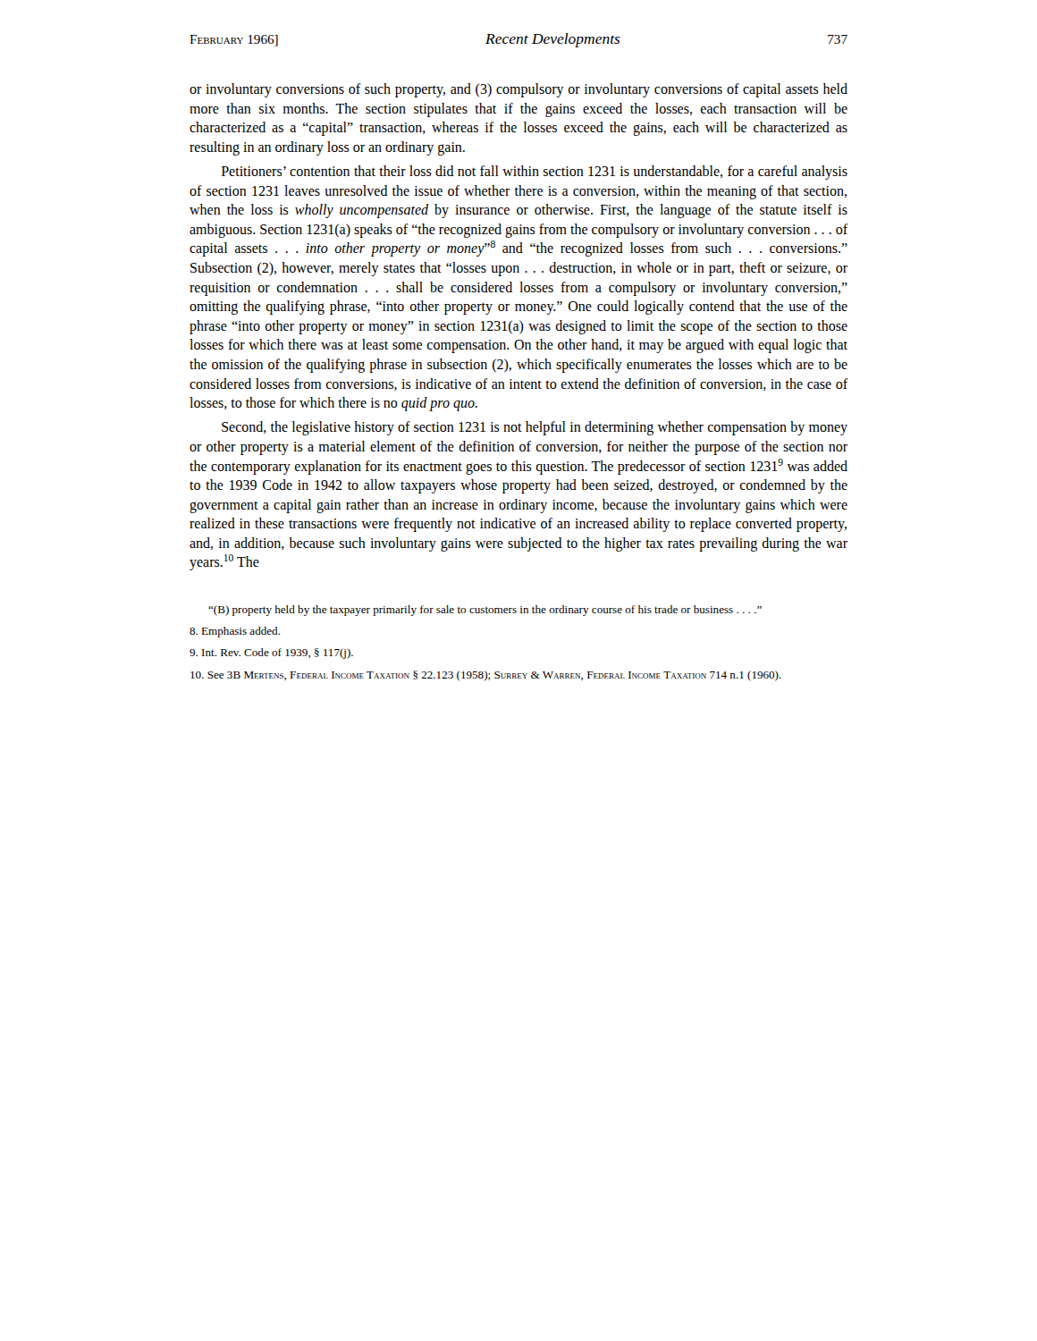February 1966] Recent Developments 737
or involuntary conversions of such property, and (3) compulsory or involuntary conversions of capital assets held more than six months. The section stipulates that if the gains exceed the losses, each transaction will be characterized as a “capital” transaction, whereas if the losses exceed the gains, each will be characterized as resulting in an ordinary loss or an ordinary gain.
Petitioners’ contention that their loss did not fall within section 1231 is understandable, for a careful analysis of section 1231 leaves unresolved the issue of whether there is a conversion, within the meaning of that section, when the loss is wholly uncompensated by insurance or otherwise. First, the language of the statute itself is ambiguous. Section 1231(a) speaks of “the recognized gains from the compulsory or involuntary conversion . . . of capital assets . . . into other property or money”8 and “the recognized losses from such . . . conversions.” Subsection (2), however, merely states that “losses upon . . . destruction, in whole or in part, theft or seizure, or requisition or condemnation . . . shall be considered losses from a compulsory or involuntary conversion,” omitting the qualifying phrase, “into other property or money.” One could logically contend that the use of the phrase “into other property or money” in section 1231(a) was designed to limit the scope of the section to those losses for which there was at least some compensation. On the other hand, it may be argued with equal logic that the omission of the qualifying phrase in subsection (2), which specifically enumerates the losses which are to be considered losses from conversions, is indicative of an intent to extend the definition of conversion, in the case of losses, to those for which there is no quid pro quo.
Second, the legislative history of section 1231 is not helpful in determining whether compensation by money or other property is a material element of the definition of conversion, for neither the purpose of the section nor the contemporary explanation for its enactment goes to this question. The predecessor of section 12319 was added to the 1939 Code in 1942 to allow taxpayers whose property had been seized, destroyed, or condemned by the government a capital gain rather than an increase in ordinary income, because the involuntary gains which were realized in these transactions were frequently not indicative of an increased ability to replace converted property, and, in addition, because such involuntary gains were subjected to the higher tax rates prevailing during the war years.10 The
“(B) property held by the taxpayer primarily for sale to customers in the ordinary course of his trade or business . . . .”
8. Emphasis added.
9. Int. Rev. Code of 1939, § 117(j).
10. See 3B Mertens, Federal Income Taxation § 22.123 (1958); Surrey & Warren, Federal Income Taxation 714 n.1 (1960).